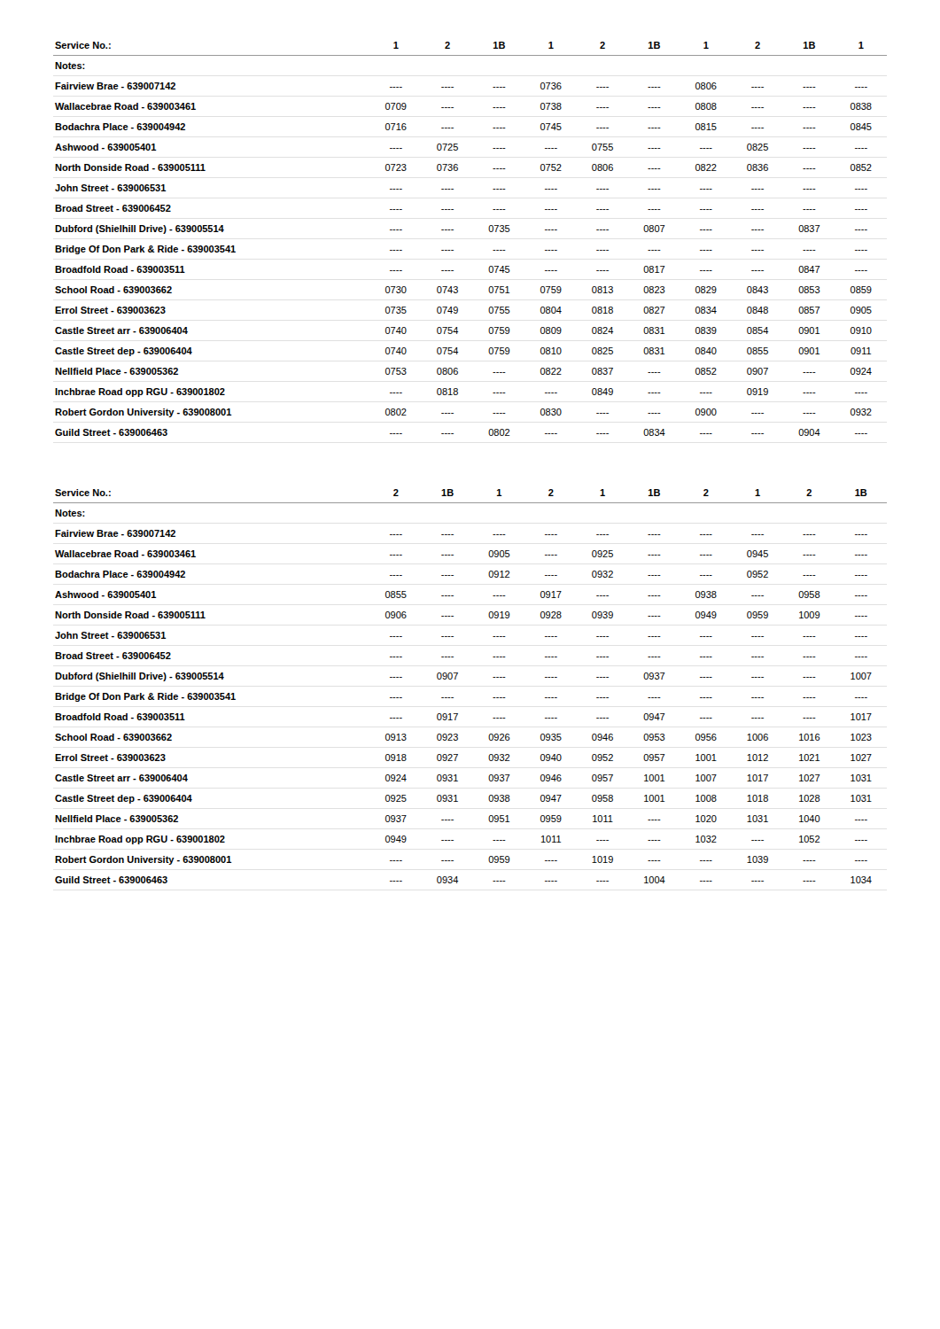| Service No.: | 1 | 2 | 1B | 1 | 2 | 1B | 1 | 2 | 1B | 1 |
| --- | --- | --- | --- | --- | --- | --- | --- | --- | --- | --- |
| Notes: | | | | | | | | | | |
| Fairview Brae - 639007142 | ---- | ---- | ---- | 0736 | ---- | ---- | 0806 | ---- | ---- | ---- |
| Wallacebrae Road - 639003461 | 0709 | ---- | ---- | 0738 | ---- | ---- | 0808 | ---- | ---- | 0838 |
| Bodachra Place - 639004942 | 0716 | ---- | ---- | 0745 | ---- | ---- | 0815 | ---- | ---- | 0845 |
| Ashwood - 639005401 | ---- | 0725 | ---- | ---- | 0755 | ---- | ---- | 0825 | ---- | ---- |
| North Donside Road - 639005111 | 0723 | 0736 | ---- | 0752 | 0806 | ---- | 0822 | 0836 | ---- | 0852 |
| John Street - 639006531 | ---- | ---- | ---- | ---- | ---- | ---- | ---- | ---- | ---- | ---- |
| Broad Street - 639006452 | ---- | ---- | ---- | ---- | ---- | ---- | ---- | ---- | ---- | ---- |
| Dubford (Shielhill Drive) - 639005514 | ---- | ---- | 0735 | ---- | ---- | 0807 | ---- | ---- | 0837 | ---- |
| Bridge Of Don Park & Ride - 639003541 | ---- | ---- | ---- | ---- | ---- | ---- | ---- | ---- | ---- | ---- |
| Broadfold Road - 639003511 | ---- | ---- | 0745 | ---- | ---- | 0817 | ---- | ---- | 0847 | ---- |
| School Road - 639003662 | 0730 | 0743 | 0751 | 0759 | 0813 | 0823 | 0829 | 0843 | 0853 | 0859 |
| Errol Street - 639003623 | 0735 | 0749 | 0755 | 0804 | 0818 | 0827 | 0834 | 0848 | 0857 | 0905 |
| Castle Street arr - 639006404 | 0740 | 0754 | 0759 | 0809 | 0824 | 0831 | 0839 | 0854 | 0901 | 0910 |
| Castle Street dep - 639006404 | 0740 | 0754 | 0759 | 0810 | 0825 | 0831 | 0840 | 0855 | 0901 | 0911 |
| Nellfield Place - 639005362 | 0753 | 0806 | ---- | 0822 | 0837 | ---- | 0852 | 0907 | ---- | 0924 |
| Inchbrae Road opp RGU - 639001802 | ---- | 0818 | ---- | ---- | 0849 | ---- | ---- | 0919 | ---- | ---- |
| Robert Gordon University - 639008001 | 0802 | ---- | ---- | 0830 | ---- | ---- | 0900 | ---- | ---- | 0932 |
| Guild Street - 639006463 | ---- | ---- | 0802 | ---- | ---- | 0834 | ---- | ---- | 0904 | ---- |
| Service No.: | 2 | 1B | 1 | 2 | 1 | 1B | 2 | 1 | 2 | 1B |
| --- | --- | --- | --- | --- | --- | --- | --- | --- | --- | --- |
| Notes: | | | | | | | | | | |
| Fairview Brae - 639007142 | ---- | ---- | ---- | ---- | ---- | ---- | ---- | ---- | ---- | ---- |
| Wallacebrae Road - 639003461 | ---- | ---- | 0905 | ---- | 0925 | ---- | ---- | 0945 | ---- | ---- |
| Bodachra Place - 639004942 | ---- | ---- | 0912 | ---- | 0932 | ---- | ---- | 0952 | ---- | ---- |
| Ashwood - 639005401 | 0855 | ---- | ---- | 0917 | ---- | ---- | 0938 | ---- | 0958 | ---- |
| North Donside Road - 639005111 | 0906 | ---- | 0919 | 0928 | 0939 | ---- | 0949 | 0959 | 1009 | ---- |
| John Street - 639006531 | ---- | ---- | ---- | ---- | ---- | ---- | ---- | ---- | ---- | ---- |
| Broad Street - 639006452 | ---- | ---- | ---- | ---- | ---- | ---- | ---- | ---- | ---- | ---- |
| Dubford (Shielhill Drive) - 639005514 | ---- | 0907 | ---- | ---- | ---- | 0937 | ---- | ---- | ---- | 1007 |
| Bridge Of Don Park & Ride - 639003541 | ---- | ---- | ---- | ---- | ---- | ---- | ---- | ---- | ---- | ---- |
| Broadfold Road - 639003511 | ---- | 0917 | ---- | ---- | ---- | 0947 | ---- | ---- | ---- | 1017 |
| School Road - 639003662 | 0913 | 0923 | 0926 | 0935 | 0946 | 0953 | 0956 | 1006 | 1016 | 1023 |
| Errol Street - 639003623 | 0918 | 0927 | 0932 | 0940 | 0952 | 0957 | 1001 | 1012 | 1021 | 1027 |
| Castle Street arr - 639006404 | 0924 | 0931 | 0937 | 0946 | 0957 | 1001 | 1007 | 1017 | 1027 | 1031 |
| Castle Street dep - 639006404 | 0925 | 0931 | 0938 | 0947 | 0958 | 1001 | 1008 | 1018 | 1028 | 1031 |
| Nellfield Place - 639005362 | 0937 | ---- | 0951 | 0959 | 1011 | ---- | 1020 | 1031 | 1040 | ---- |
| Inchbrae Road opp RGU - 639001802 | 0949 | ---- | ---- | 1011 | ---- | ---- | 1032 | ---- | 1052 | ---- |
| Robert Gordon University - 639008001 | ---- | ---- | 0959 | ---- | 1019 | ---- | ---- | 1039 | ---- | ---- |
| Guild Street - 639006463 | ---- | 0934 | ---- | ---- | ---- | 1004 | ---- | ---- | ---- | 1034 |